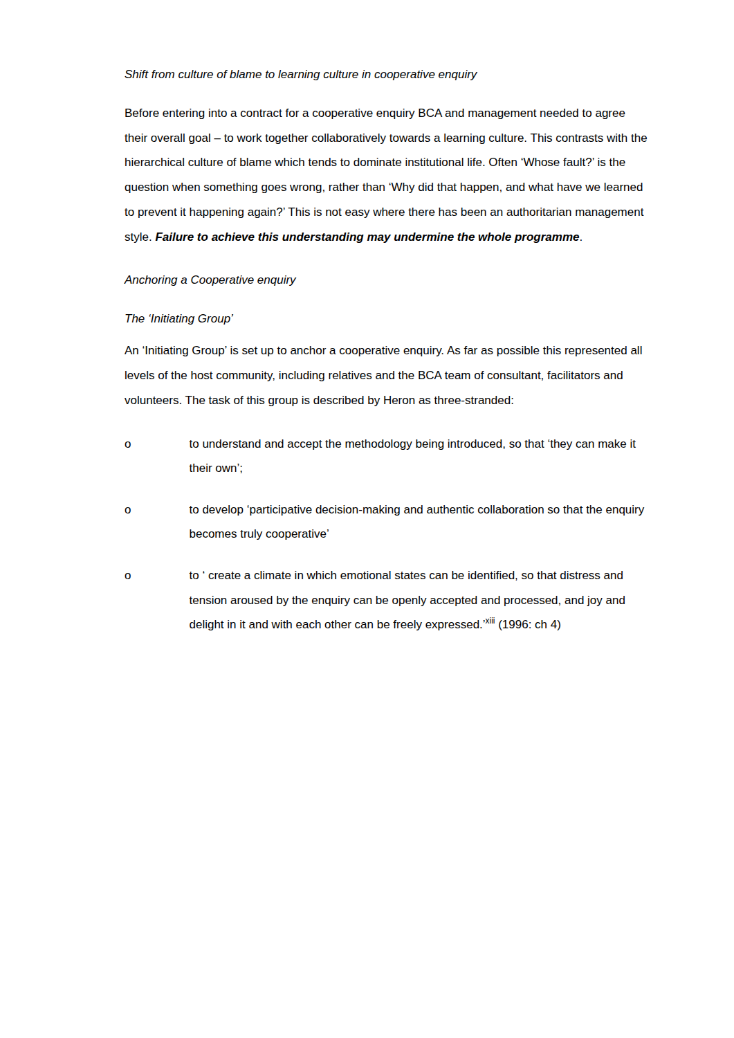Shift from culture of blame to learning culture in cooperative enquiry
Before entering into a contract for a cooperative enquiry BCA and management needed to agree their overall goal – to work together collaboratively towards a learning culture. This contrasts with the hierarchical culture of blame which tends to dominate institutional life. Often ‘Whose fault?’ is the question when something goes wrong, rather than ‘Why did that happen, and what have we learned to prevent it happening again?’ This is not easy where there has been an authoritarian management style. Failure to achieve this understanding may undermine the whole programme.
Anchoring a Cooperative enquiry
The ‘Initiating Group’
An ‘Initiating Group’ is set up to anchor a cooperative enquiry. As far as possible this represented all levels of the host community, including relatives and the BCA team of consultant, facilitators and volunteers. The task of this group is described by Heron as three-stranded:
to understand and accept the methodology being introduced, so that ‘they can make it their own’;
to develop ‘participative decision-making and authentic collaboration so that the enquiry becomes truly cooperative’
to ‘ create a climate in which emotional states can be identified, so that distress and tension aroused by the enquiry can be openly accepted and processed, and joy and delight in it and with each other can be freely expressed.’xiii (1996: ch 4)